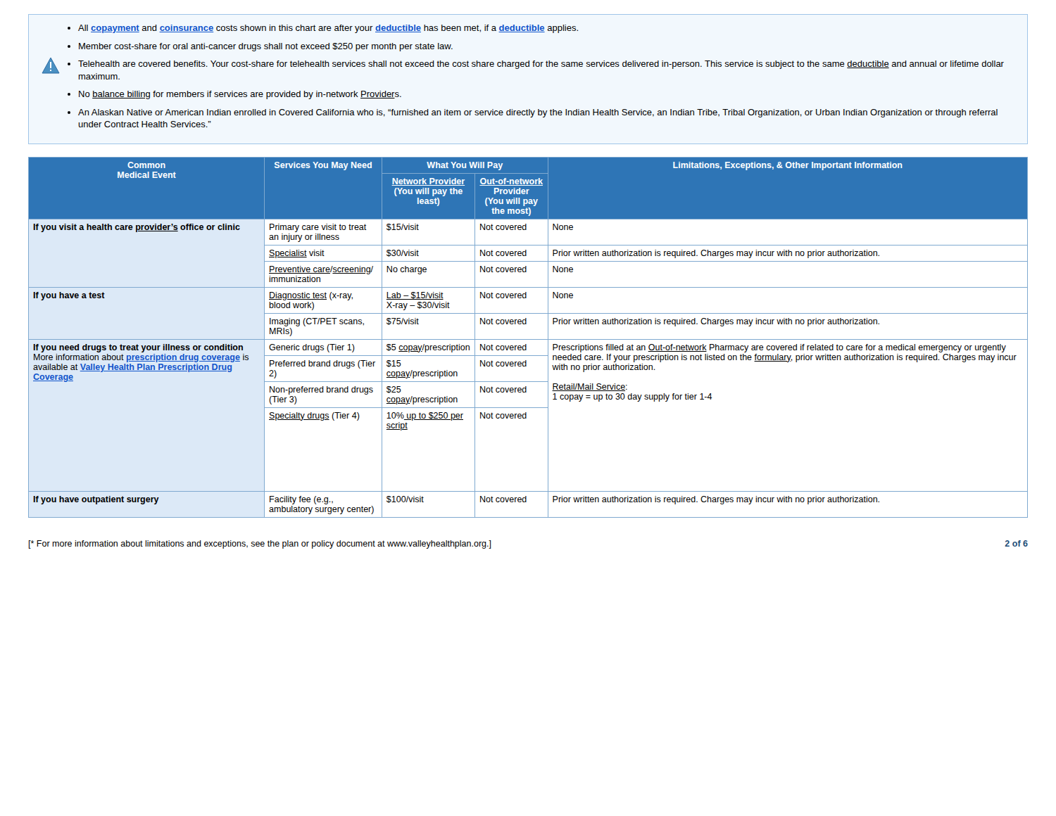All copayment and coinsurance costs shown in this chart are after your deductible has been met, if a deductible applies.
Member cost-share for oral anti-cancer drugs shall not exceed $250 per month per state law.
Telehealth are covered benefits. Your cost-share for telehealth services shall not exceed the cost share charged for the same services delivered in-person. This service is subject to the same deductible and annual or lifetime dollar maximum.
No balance billing for members if services are provided by in-network Providers.
An Alaskan Native or American Indian enrolled in Covered California who is, “furnished an item or service directly by the Indian Health Service, an Indian Tribe, Tribal Organization, or Urban Indian Organization or through referral under Contract Health Services.”
| Common Medical Event | Services You May Need | What You Will Pay | Limitations, Exceptions, & Other Important Information |
| --- | --- | --- | --- |
| Network Provider (You will pay the least) | Out-of-network Provider (You will pay the most) |
| If you visit a health care provider’s office or clinic | Primary care visit to treat an injury or illness | $15/visit | Not covered | None |
| Specialist visit | $30/visit | Not covered | Prior written authorization is required. Charges may incur with no prior authorization. |
| Preventive care / screening / immunization | No charge | Not covered | None |
| If you have a test | Diagnostic test (x-ray, blood work) | Lab – $15/visit X-ray – $30/visit | Not covered | None |
| Imaging (CT/PET scans, MRIs) | $75/visit | Not covered | Prior written authorization is required. Charges may incur with no prior authorization. |
| If you need drugs to treat your illness or condition More information about prescription drug coverage is available at Valley Health Plan Prescription Drug Coverage | Generic drugs (Tier 1) | $5 copay /prescription | Not covered | Prescriptions filled at an Out-of-network Pharmacy are covered if related to care for a medical emergency or urgently needed care. If your prescription is not listed on the formulary , prior written authorization is required. Charges may incur with no prior authorization. Retail/Mail Service : 1 copay = up to 30 day supply for tier 1-4 |
| Preferred brand drugs (Tier 2) | $15 copay /prescription | Not covered |
| Non-preferred brand drugs (Tier 3) | $25 copay /prescription | Not covered |
| Specialty drugs (Tier 4) | 10% up to $250 per script | Not covered |
| If you have outpatient surgery | Facility fee (e.g., ambulatory surgery center) | $100/visit | Not covered | Prior written authorization is required. Charges may incur with no prior authorization. |
[* For more information about limitations and exceptions, see the plan or policy document at www.valleyhealthplan.org.]
2 of 6